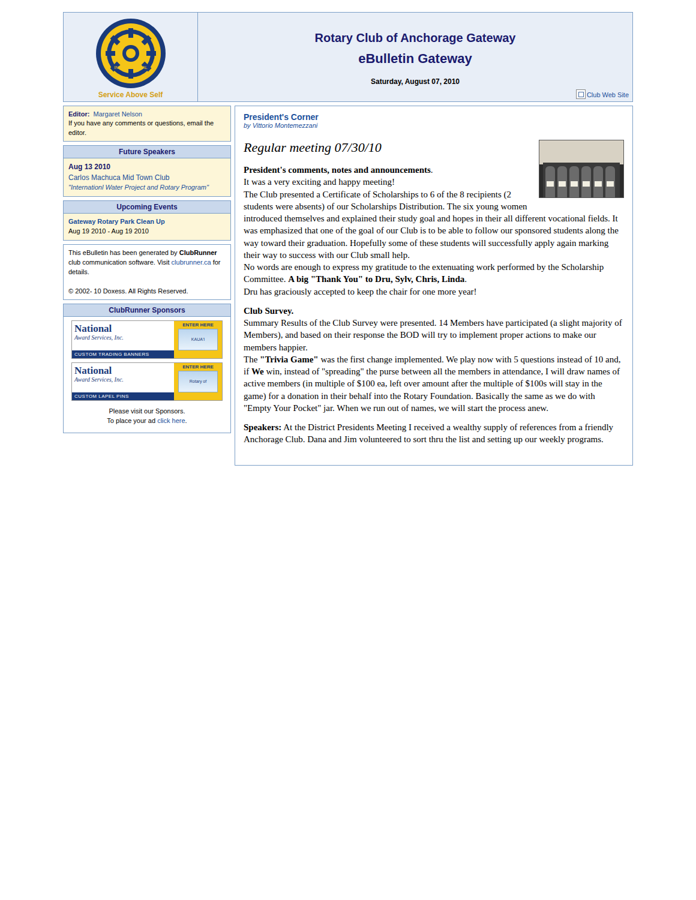Service Above Self
Rotary Club of Anchorage Gateway
eBulletin Gateway
Saturday, August 07, 2010
Club Web Site
Editor: Margaret Nelson
If you have any comments or questions, email the editor.
Future Speakers
Aug 13 2010
Carlos Machuca Mid Town Club
"Internationl Water Project and Rotary Program"
Upcoming Events
Gateway Rotary Park Clean Up
Aug 19 2010 - Aug 19 2010
This eBulletin has been generated by ClubRunner club communication software. Visit clubrunner.ca for details.
© 2002- 10 Doxess. All Rights Reserved.
ClubRunner Sponsors
National
Award Services, Inc.
CUSTOM TRADING BANNERS
ENTER HERE
KAUA'I
National
Award Services, Inc.
CUSTOM LAPEL PINS
ENTER HERE
Rotary of BIRMINGHAM
Please visit our Sponsors.
To place your ad click here.
President's Corner
by Vittorio Montemezzani
Regular meeting 07/30/10
President's comments, notes and announcements.
It was a very exciting and happy meeting!
The Club presented a Certificate of Scholarships to 6 of the 8 recipients (2 students were absents) of our Scholarships Distribution. The six young women introduced themselves and explained their study goal and hopes in their all different vocational fields. It was emphasized that one of the goal of our Club is to be able to follow our sponsored students along the way toward their graduation. Hopefully some of these students will successfully apply again marking their way to success with our Club small help.
No words are enough to express my gratitude to the extenuating work performed by the Scholarship Committee. A big "Thank You" to Dru, Sylv, Chris, Linda.
Dru has graciously accepted to keep the chair for one more year!
Club Survey.
Summary Results of the Club Survey were presented. 14 Members have participated (a slight majority of Members), and based on their response the BOD will try to implement proper actions to make our members happier.
The "Trivia Game" was the first change implemented. We play now with 5 questions instead of 10 and, if We win, instead of "spreading" the purse between all the members in attendance, I will draw names of active members (in multiple of $100 ea, left over amount after the multiple of $100s will stay in the game) for a donation in their behalf into the Rotary Foundation. Basically the same as we do with "Empty Your Pocket" jar. When we run out of names, we will start the process anew.
Speakers: At the District Presidents Meeting I received a wealthy supply of references from a friendly Anchorage Club. Dana and Jim volunteered to sort thru the list and setting up our weekly programs.